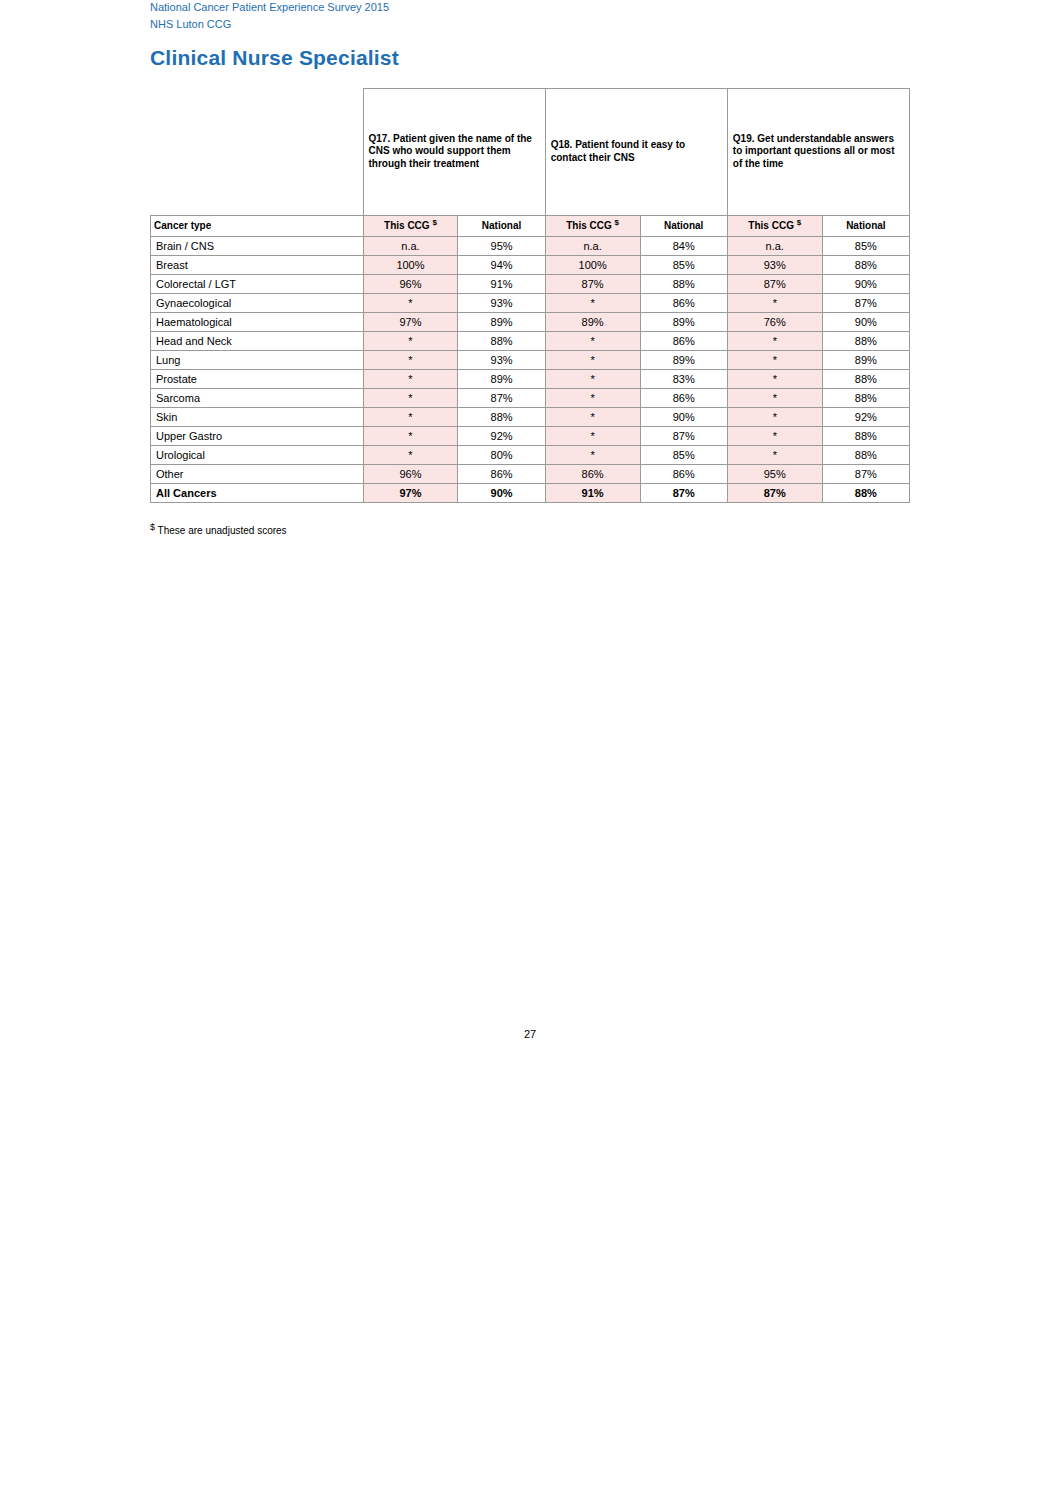National Cancer Patient Experience Survey 2015
NHS Luton CCG
Clinical Nurse Specialist
| | Q17. Patient given the name of the CNS who would support them through their treatment | Q18. Patient found it easy to contact their CNS | Q19. Get understandable answers to important questions all or most of the time |
| --- | --- | --- | --- |
| Cancer type | This CCG $ | National | This CCG $ | National | This CCG $ | National |
| Brain / CNS | n.a. | 95% | n.a. | 84% | n.a. | 85% |
| Breast | 100% | 94% | 100% | 85% | 93% | 88% |
| Colorectal / LGT | 96% | 91% | 87% | 88% | 87% | 90% |
| Gynaecological | * | 93% | * | 86% | * | 87% |
| Haematological | 97% | 89% | 89% | 89% | 76% | 90% |
| Head and Neck | * | 88% | * | 86% | * | 88% |
| Lung | * | 93% | * | 89% | * | 89% |
| Prostate | * | 89% | * | 83% | * | 88% |
| Sarcoma | * | 87% | * | 86% | * | 88% |
| Skin | * | 88% | * | 90% | * | 92% |
| Upper Gastro | * | 92% | * | 87% | * | 88% |
| Urological | * | 80% | * | 85% | * | 88% |
| Other | 96% | 86% | 86% | 86% | 95% | 87% |
| All Cancers | 97% | 90% | 91% | 87% | 87% | 88% |
$ These are unadjusted scores
27